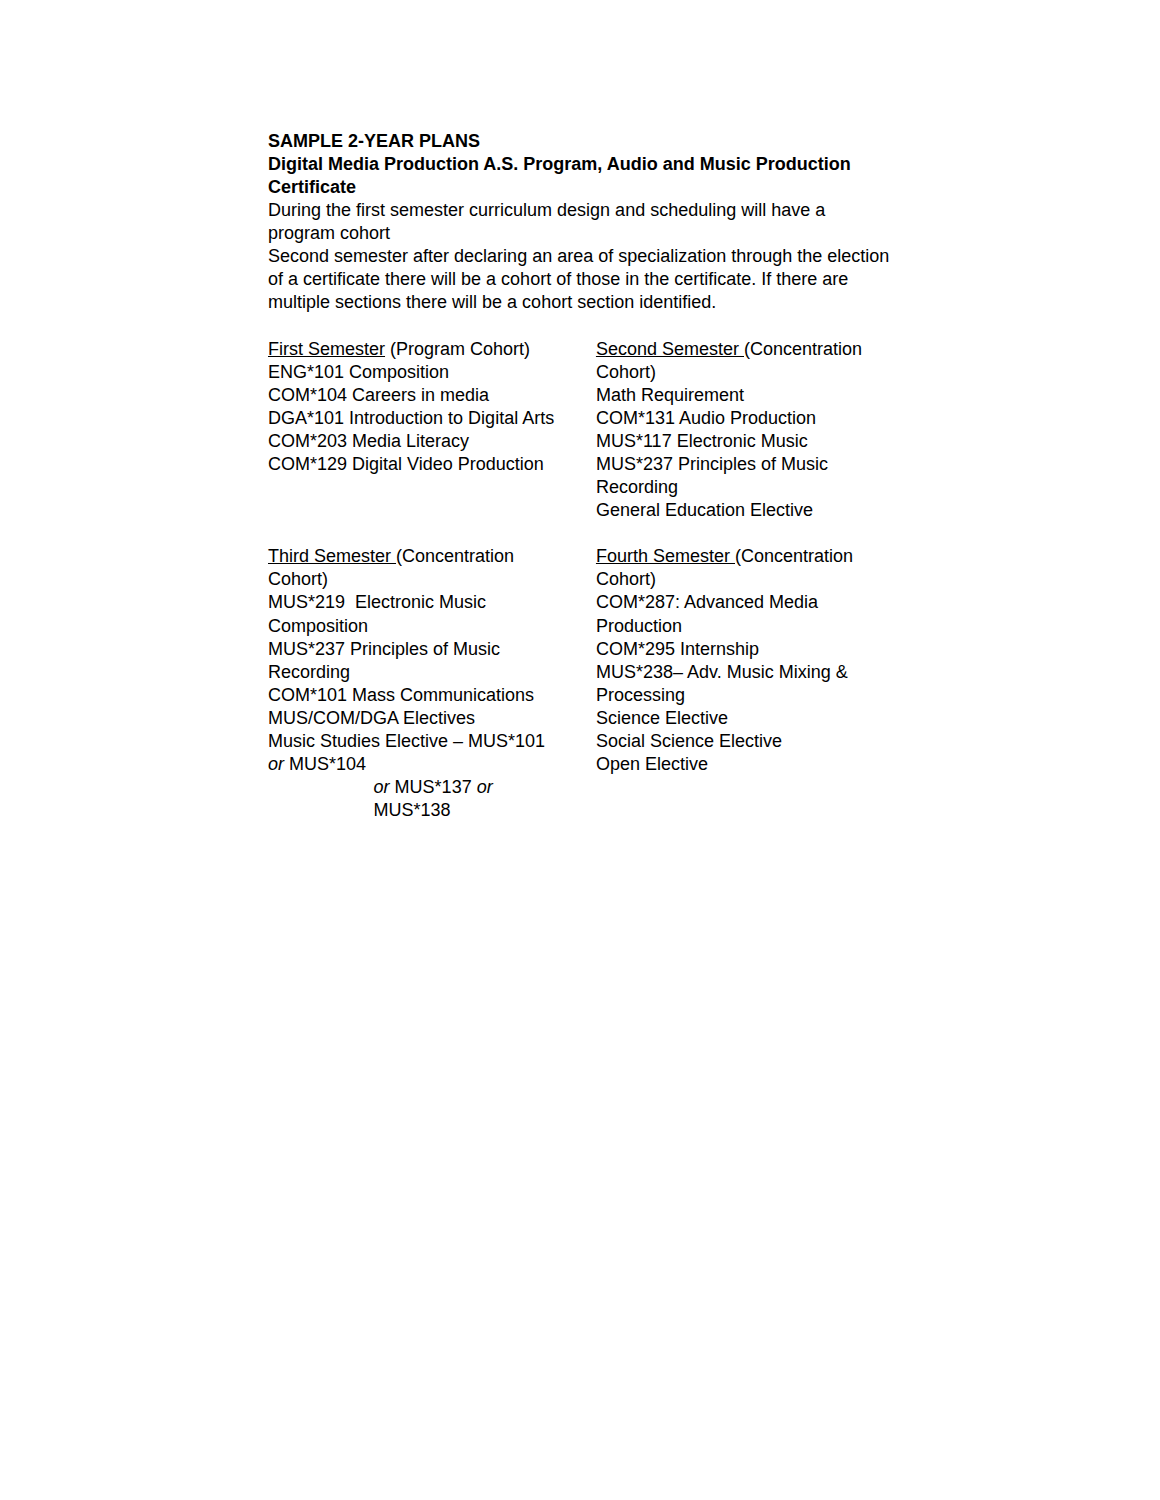SAMPLE 2-YEAR PLANS
Digital Media Production A.S. Program, Audio and Music Production Certificate
During the first semester curriculum design and scheduling will have a program cohort
Second semester after declaring an area of specialization through the election of a certificate there will be a cohort of those in the certificate. If there are multiple sections there will be a cohort section identified.
| First Semester (Program Cohort) ENG*101 Composition COM*104 Careers in media DGA*101 Introduction to Digital Arts COM*203 Media Literacy COM*129 Digital Video Production | Second Semester (Concentration Cohort) Math Requirement COM*131 Audio Production MUS*117 Electronic Music MUS*237 Principles of Music Recording General Education Elective |
| Third Semester (Concentration Cohort) MUS*219 Electronic Music Composition MUS*237 Principles of Music Recording COM*101 Mass Communications MUS/COM/DGA Electives Music Studies Elective – MUS*101 or MUS*104 or MUS*137 or MUS*138 | Fourth Semester (Concentration Cohort) COM*287: Advanced Media Production COM*295 Internship MUS*238– Adv. Music Mixing & Processing Science Elective Social Science Elective Open Elective |